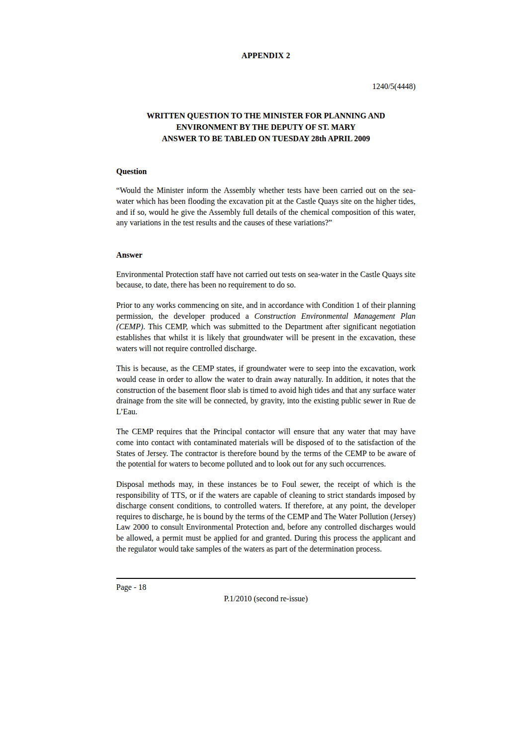APPENDIX 2
1240/5(4448)
WRITTEN QUESTION TO THE MINISTER FOR PLANNING AND
ENVIRONMENT BY THE DEPUTY OF ST. MARY
ANSWER TO BE TABLED ON TUESDAY 28th APRIL 2009
Question
“Would the Minister inform the Assembly whether tests have been carried out on the sea-water which has been flooding the excavation pit at the Castle Quays site on the higher tides, and if so, would he give the Assembly full details of the chemical composition of this water, any variations in the test results and the causes of these variations?”
Answer
Environmental Protection staff have not carried out tests on sea-water in the Castle Quays site because, to date, there has been no requirement to do so.
Prior to any works commencing on site, and in accordance with Condition 1 of their planning permission, the developer produced a Construction Environmental Management Plan (CEMP). This CEMP, which was submitted to the Department after significant negotiation establishes that whilst it is likely that groundwater will be present in the excavation, these waters will not require controlled discharge.
This is because, as the CEMP states, if groundwater were to seep into the excavation, work would cease in order to allow the water to drain away naturally. In addition, it notes that the construction of the basement floor slab is timed to avoid high tides and that any surface water drainage from the site will be connected, by gravity, into the existing public sewer in Rue de L’Eau.
The CEMP requires that the Principal contactor will ensure that any water that may have come into contact with contaminated materials will be disposed of to the satisfaction of the States of Jersey. The contractor is therefore bound by the terms of the CEMP to be aware of the potential for waters to become polluted and to look out for any such occurrences.
Disposal methods may, in these instances be to Foul sewer, the receipt of which is the responsibility of TTS, or if the waters are capable of cleaning to strict standards imposed by discharge consent conditions, to controlled waters. If therefore, at any point, the developer requires to discharge, he is bound by the terms of the CEMP and The Water Pollution (Jersey) Law 2000 to consult Environmental Protection and, before any controlled discharges would be allowed, a permit must be applied for and granted. During this process the applicant and the regulator would take samples of the waters as part of the determination process.
Page - 18
P.1/2010 (second re-issue)